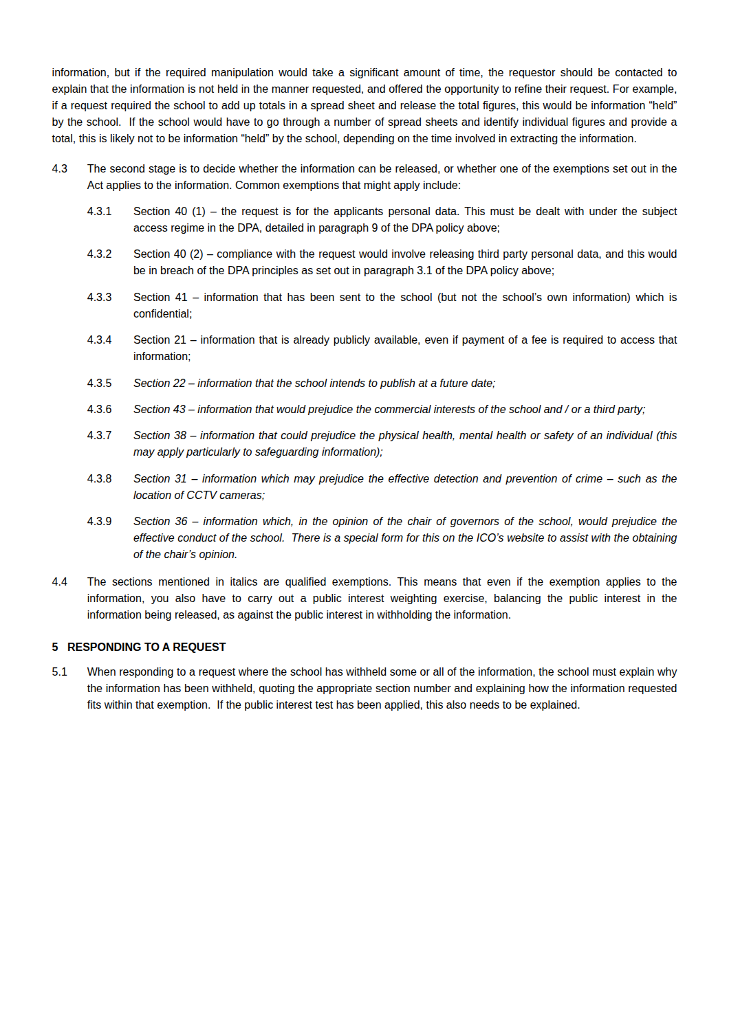information, but if the required manipulation would take a significant amount of time, the requestor should be contacted to explain that the information is not held in the manner requested, and offered the opportunity to refine their request. For example, if a request required the school to add up totals in a spread sheet and release the total figures, this would be information “held” by the school. If the school would have to go through a number of spread sheets and identify individual figures and provide a total, this is likely not to be information “held” by the school, depending on the time involved in extracting the information.
4.3 The second stage is to decide whether the information can be released, or whether one of the exemptions set out in the Act applies to the information. Common exemptions that might apply include:
4.3.1 Section 40 (1) – the request is for the applicants personal data. This must be dealt with under the subject access regime in the DPA, detailed in paragraph 9 of the DPA policy above;
4.3.2 Section 40 (2) – compliance with the request would involve releasing third party personal data, and this would be in breach of the DPA principles as set out in paragraph 3.1 of the DPA policy above;
4.3.3 Section 41 – information that has been sent to the school (but not the school’s own information) which is confidential;
4.3.4 Section 21 – information that is already publicly available, even if payment of a fee is required to access that information;
4.3.5 Section 22 – information that the school intends to publish at a future date;
4.3.6 Section 43 – information that would prejudice the commercial interests of the school and / or a third party;
4.3.7 Section 38 – information that could prejudice the physical health, mental health or safety of an individual (this may apply particularly to safeguarding information);
4.3.8 Section 31 – information which may prejudice the effective detection and prevention of crime – such as the location of CCTV cameras;
4.3.9 Section 36 – information which, in the opinion of the chair of governors of the school, would prejudice the effective conduct of the school. There is a special form for this on the ICO’s website to assist with the obtaining of the chair’s opinion.
4.4 The sections mentioned in italics are qualified exemptions. This means that even if the exemption applies to the information, you also have to carry out a public interest weighting exercise, balancing the public interest in the information being released, as against the public interest in withholding the information.
5 RESPONDING TO A REQUEST
5.1 When responding to a request where the school has withheld some or all of the information, the school must explain why the information has been withheld, quoting the appropriate section number and explaining how the information requested fits within that exemption. If the public interest test has been applied, this also needs to be explained.